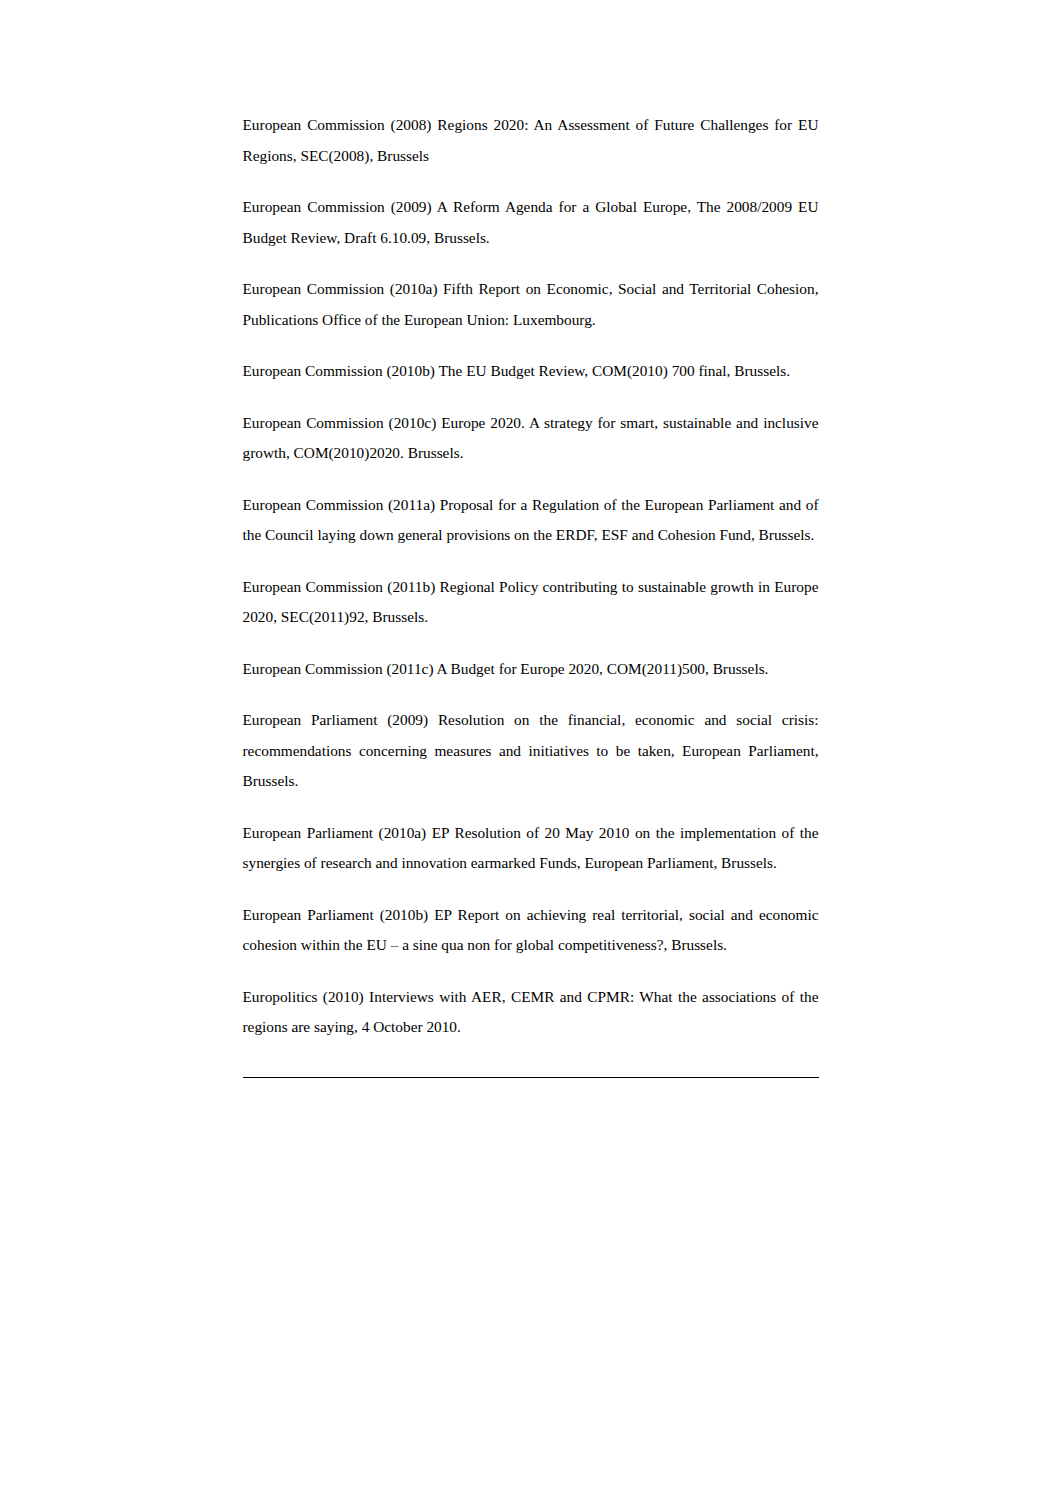European Commission (2008) Regions 2020: An Assessment of Future Challenges for EU Regions, SEC(2008), Brussels
European Commission (2009) A Reform Agenda for a Global Europe, The 2008/2009 EU Budget Review, Draft 6.10.09, Brussels.
European Commission (2010a) Fifth Report on Economic, Social and Territorial Cohesion, Publications Office of the European Union: Luxembourg.
European Commission (2010b) The EU Budget Review, COM(2010) 700 final, Brussels.
European Commission (2010c) Europe 2020. A strategy for smart, sustainable and inclusive growth, COM(2010)2020. Brussels.
European Commission (2011a) Proposal for a Regulation of the European Parliament and of the Council laying down general provisions on the ERDF, ESF and Cohesion Fund, Brussels.
European Commission (2011b) Regional Policy contributing to sustainable growth in Europe 2020, SEC(2011)92, Brussels.
European Commission (2011c) A Budget for Europe 2020, COM(2011)500, Brussels.
European Parliament (2009) Resolution on the financial, economic and social crisis: recommendations concerning measures and initiatives to be taken, European Parliament, Brussels.
European Parliament (2010a) EP Resolution of 20 May 2010 on the implementation of the synergies of research and innovation earmarked Funds, European Parliament, Brussels.
European Parliament (2010b) EP Report on achieving real territorial, social and economic cohesion within the EU – a sine qua non for global competitiveness?, Brussels.
Europolitics (2010) Interviews with AER, CEMR and CPMR: What the associations of the regions are saying, 4 October 2010.